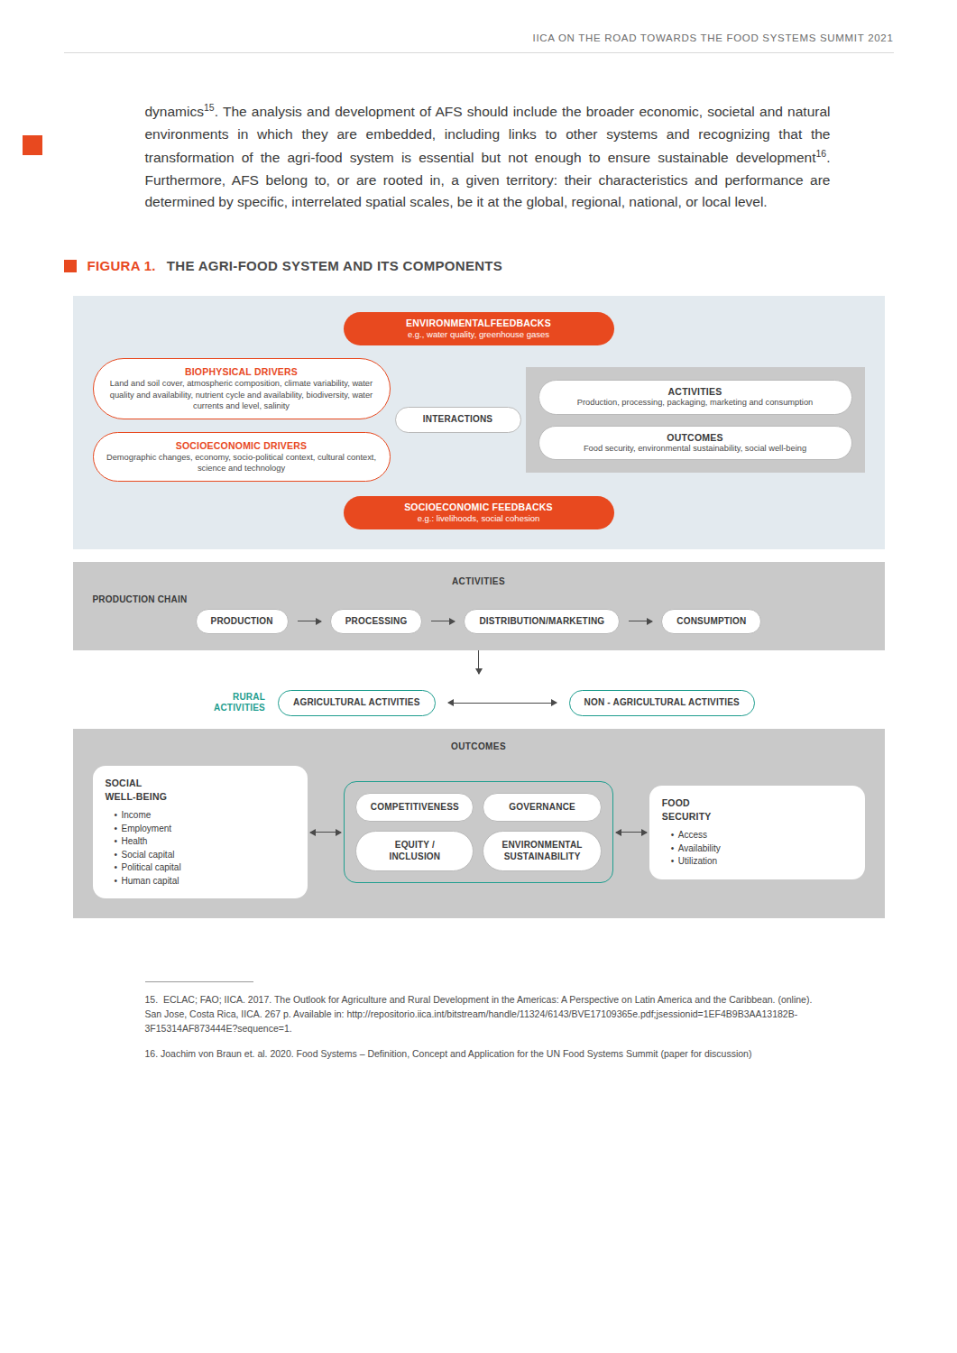IICA on the road towards the Food Systems Summit 2021
dynamics15. The analysis and development of AFS should include the broader economic, societal and natural environments in which they are embedded, including links to other systems and recognizing that the transformation of the agri-food system is essential but not enough to ensure sustainable development16. Furthermore, AFS belong to, or are rooted in, a given territory: their characteristics and performance are determined by specific, interrelated spatial scales, be it at the global, regional, national, or local level.
FIGURA 1. THE AGRI-FOOD SYSTEM AND ITS COMPONENTS
ENVIRONMENTALFEEDBACKS
e.g., water quality, greenhouse gases
BIOPHYSICAL DRIVERS
Land and soil cover, atmospheric composition, climate variability, water quality and availability, nutrient cycle and availability, biodiversity, water currents and level, salinity
SOCIOECONOMIC DRIVERS
Demographic changes, economy, socio-political context, cultural context, science and technology
INTERACTIONS
ACTIVITIES
Production, processing, packaging, marketing and consumption
OUTCOMES
Food security, environmental sustainability, social well-being
SOCIOECONOMIC FEEDBACKS
e.g.: livelihoods, social cohesion
ACTIVITIES
PRODUCTION CHAIN
PRODUCTION
PROCESSING
DISTRIBUTION/MARKETING
CONSUMPTION
RURAL
ACTIVITIES
AGRICULTURAL ACTIVITIES
NON - AGRICULTURAL ACTIVITIES
OUTCOMES
SOCIAL
WELL-BEING
Income
Employment
Health
Social capital
Political capital
Human capital
COMPETITIVENESS
GOVERNANCE
EQUITY /
INCLUSION
ENVIRONMENTAL
SUSTAINABILITY
FOOD
SECURITY
Access
Availability
Utilization
15. ECLAC; FAO; IICA. 2017. The Outlook for Agriculture and Rural Development in the Americas: A Perspective on Latin America and the Caribbean. (online). San Jose, Costa Rica, IICA. 267 p. Available in: http://repositorio.iica.int/bitstream/handle/11324/6143/BVE17109365e.pdf;jsessionid=1EF4B9B3AA13182B-3F15314AF873444E?sequence=1.
16. Joachim von Braun et. al. 2020. Food Systems – Definition, Concept and Application for the UN Food Systems Summit (paper for discussion)